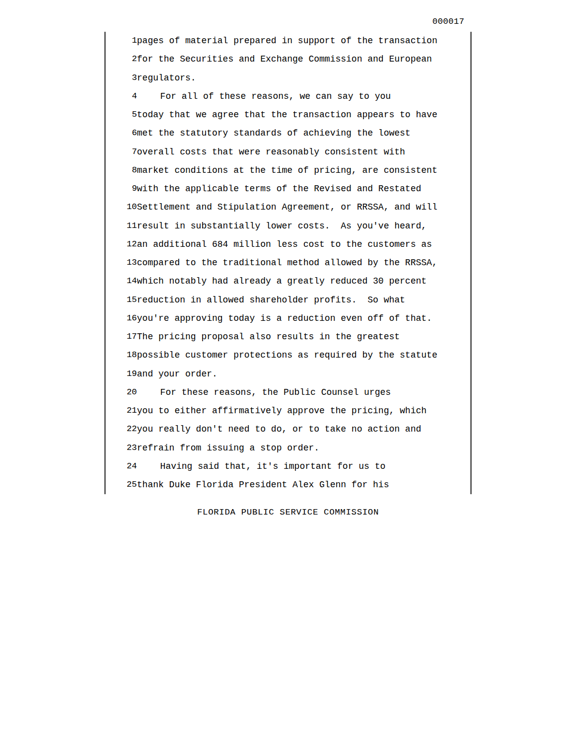000017
| 1 | pages of material prepared in support of the transaction |
| 2 | for the Securities and Exchange Commission and European |
| 3 | regulators. |
| 4 | For all of these reasons, we can say to you |
| 5 | today that we agree that the transaction appears to have |
| 6 | met the statutory standards of achieving the lowest |
| 7 | overall costs that were reasonably consistent with |
| 8 | market conditions at the time of pricing, are consistent |
| 9 | with the applicable terms of the Revised and Restated |
| 10 | Settlement and Stipulation Agreement, or RRSSA, and will |
| 11 | result in substantially lower costs. As you've heard, |
| 12 | an additional 684 million less cost to the customers as |
| 13 | compared to the traditional method allowed by the RRSSA, |
| 14 | which notably had already a greatly reduced 30 percent |
| 15 | reduction in allowed shareholder profits. So what |
| 16 | you're approving today is a reduction even off of that. |
| 17 | The pricing proposal also results in the greatest |
| 18 | possible customer protections as required by the statute |
| 19 | and your order. |
| 20 | For these reasons, the Public Counsel urges |
| 21 | you to either affirmatively approve the pricing, which |
| 22 | you really don't need to do, or to take no action and |
| 23 | refrain from issuing a stop order. |
| 24 | Having said that, it's important for us to |
| 25 | thank Duke Florida President Alex Glenn for his |
FLORIDA PUBLIC SERVICE COMMISSION